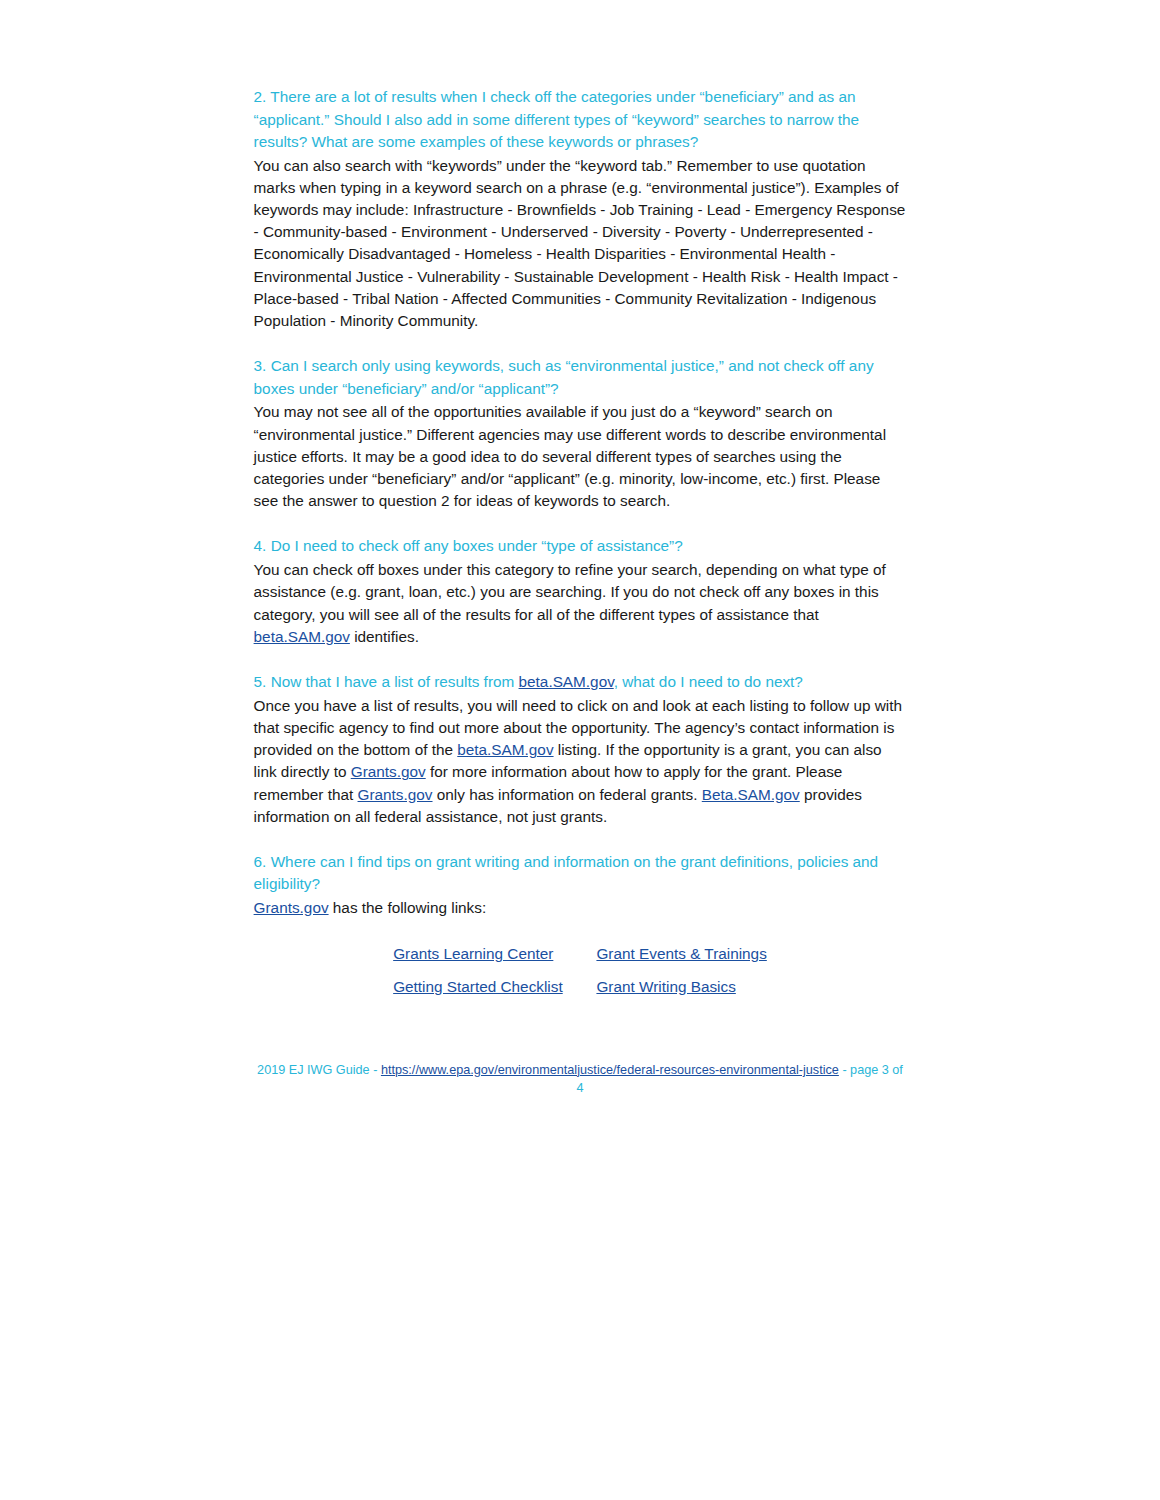2. There are a lot of results when I check off the categories under “beneficiary” and as an “applicant.” Should I also add in some different types of “keyword” searches to narrow the results? What are some examples of these keywords or phrases?
You can also search with “keywords” under the “keyword tab.” Remember to use quotation marks when typing in a keyword search on a phrase (e.g. “environmental justice”). Examples of keywords may include: Infrastructure - Brownfields - Job Training - Lead - Emergency Response - Community-based - Environment - Underserved - Diversity - Poverty - Underrepresented - Economically Disadvantaged - Homeless - Health Disparities - Environmental Health - Environmental Justice - Vulnerability - Sustainable Development - Health Risk - Health Impact - Place-based - Tribal Nation - Affected Communities - Community Revitalization - Indigenous Population - Minority Community.
3. Can I search only using keywords, such as “environmental justice,” and not check off any boxes under “beneficiary” and/or “applicant”?
You may not see all of the opportunities available if you just do a “keyword” search on “environmental justice.” Different agencies may use different words to describe environmental justice efforts. It may be a good idea to do several different types of searches using the categories under “beneficiary” and/or “applicant” (e.g. minority, low-income, etc.) first. Please see the answer to question 2 for ideas of keywords to search.
4. Do I need to check off any boxes under “type of assistance”?
You can check off boxes under this category to refine your search, depending on what type of assistance (e.g. grant, loan, etc.) you are searching. If you do not check off any boxes in this category, you will see all of the results for all of the different types of assistance that beta.SAM.gov identifies.
5. Now that I have a list of results from beta.SAM.gov, what do I need to do next?
Once you have a list of results, you will need to click on and look at each listing to follow up with that specific agency to find out more about the opportunity. The agency’s contact information is provided on the bottom of the beta.SAM.gov listing. If the opportunity is a grant, you can also link directly to Grants.gov for more information about how to apply for the grant. Please remember that Grants.gov only has information on federal grants. Beta.SAM.gov provides information on all federal assistance, not just grants.
6. Where can I find tips on grant writing and information on the grant definitions, policies and eligibility?
Grants.gov has the following links:
| Grants Learning Center | Grant Events & Trainings |
| Getting Started Checklist | Grant Writing Basics |
2019 EJ IWG Guide - https://www.epa.gov/environmentaljustice/federal-resources-environmental-justice - page 3 of 4